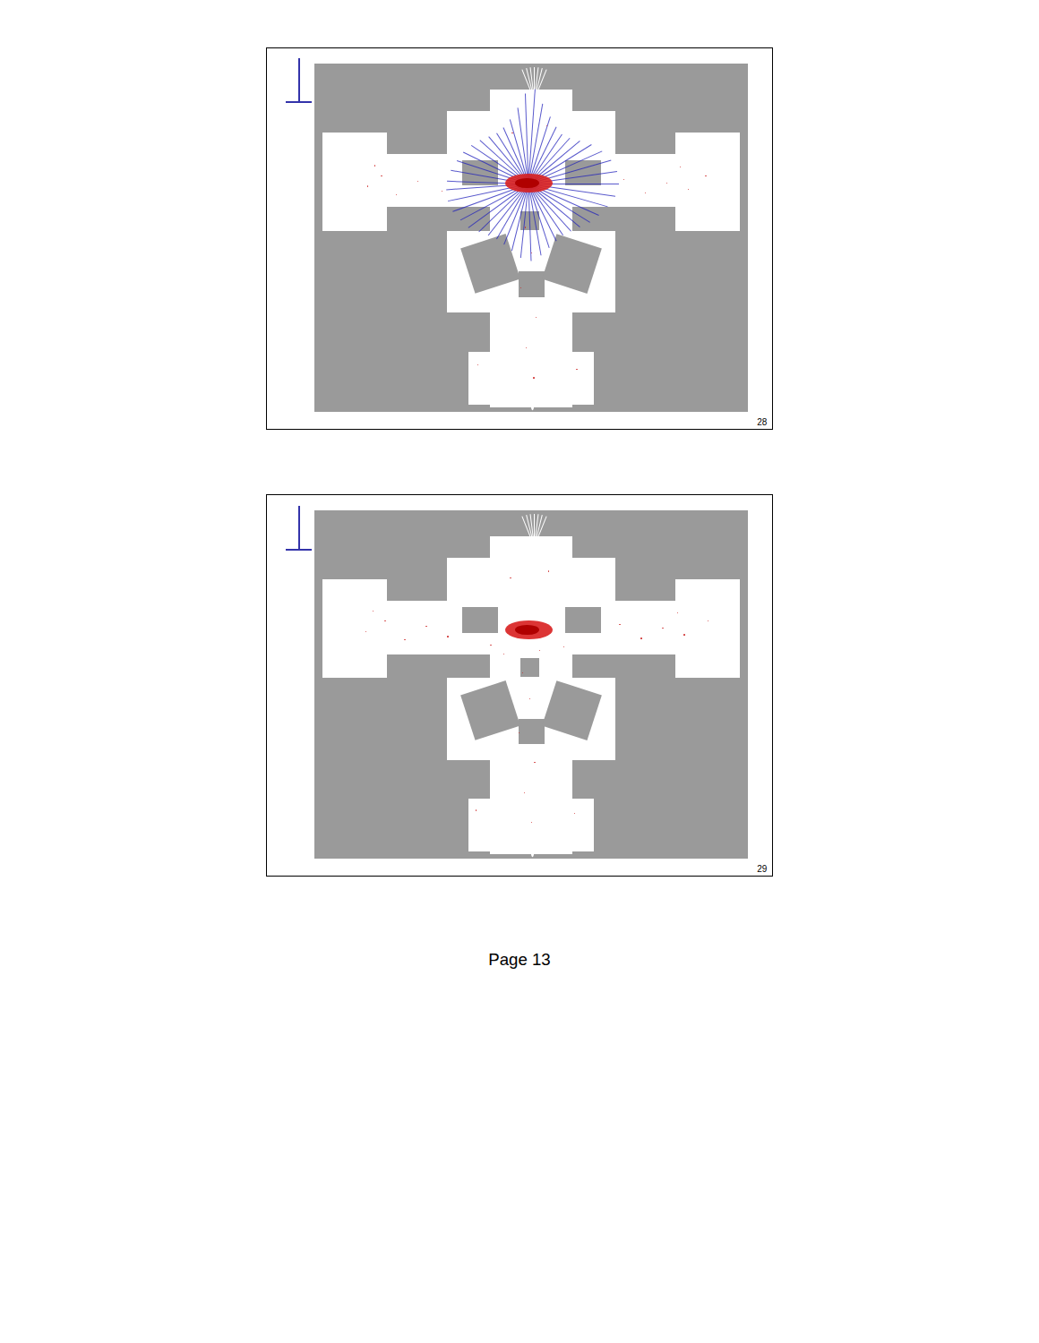28
29
Page 13